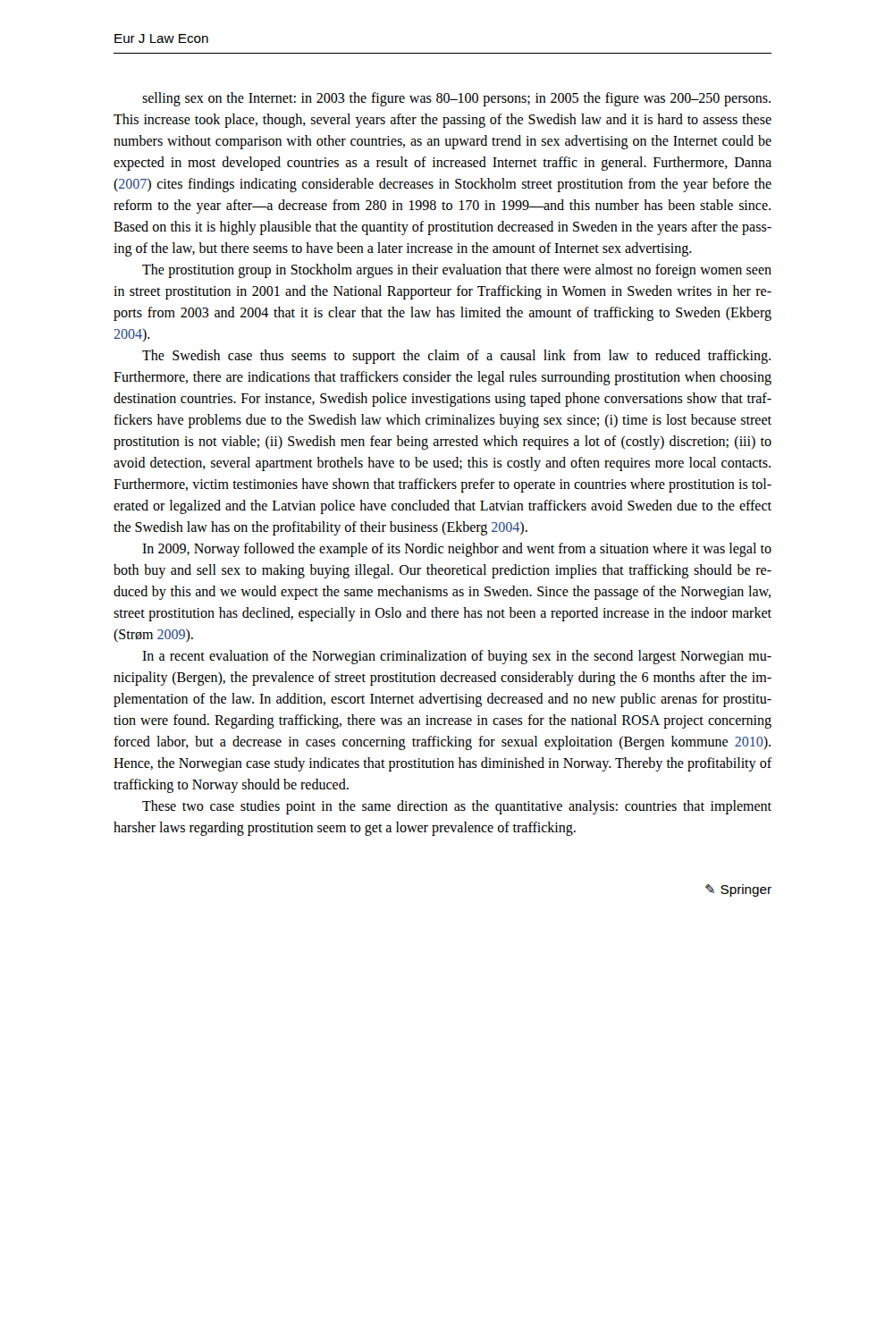Eur J Law Econ
selling sex on the Internet: in 2003 the figure was 80–100 persons; in 2005 the figure was 200–250 persons. This increase took place, though, several years after the passing of the Swedish law and it is hard to assess these numbers without comparison with other countries, as an upward trend in sex advertising on the Internet could be expected in most developed countries as a result of increased Internet traffic in general. Furthermore, Danna (2007) cites findings indicating considerable decreases in Stockholm street prostitution from the year before the reform to the year after—a decrease from 280 in 1998 to 170 in 1999—and this number has been stable since. Based on this it is highly plausible that the quantity of prostitution decreased in Sweden in the years after the passing of the law, but there seems to have been a later increase in the amount of Internet sex advertising.
The prostitution group in Stockholm argues in their evaluation that there were almost no foreign women seen in street prostitution in 2001 and the National Rapporteur for Trafficking in Women in Sweden writes in her reports from 2003 and 2004 that it is clear that the law has limited the amount of trafficking to Sweden (Ekberg 2004).
The Swedish case thus seems to support the claim of a causal link from law to reduced trafficking. Furthermore, there are indications that traffickers consider the legal rules surrounding prostitution when choosing destination countries. For instance, Swedish police investigations using taped phone conversations show that traffickers have problems due to the Swedish law which criminalizes buying sex since; (i) time is lost because street prostitution is not viable; (ii) Swedish men fear being arrested which requires a lot of (costly) discretion; (iii) to avoid detection, several apartment brothels have to be used; this is costly and often requires more local contacts. Furthermore, victim testimonies have shown that traffickers prefer to operate in countries where prostitution is tolerated or legalized and the Latvian police have concluded that Latvian traffickers avoid Sweden due to the effect the Swedish law has on the profitability of their business (Ekberg 2004).
In 2009, Norway followed the example of its Nordic neighbor and went from a situation where it was legal to both buy and sell sex to making buying illegal. Our theoretical prediction implies that trafficking should be reduced by this and we would expect the same mechanisms as in Sweden. Since the passage of the Norwegian law, street prostitution has declined, especially in Oslo and there has not been a reported increase in the indoor market (Strøm 2009).
In a recent evaluation of the Norwegian criminalization of buying sex in the second largest Norwegian municipality (Bergen), the prevalence of street prostitution decreased considerably during the 6 months after the implementation of the law. In addition, escort Internet advertising decreased and no new public arenas for prostitution were found. Regarding trafficking, there was an increase in cases for the national ROSA project concerning forced labor, but a decrease in cases concerning trafficking for sexual exploitation (Bergen kommune 2010). Hence, the Norwegian case study indicates that prostitution has diminished in Norway. Thereby the profitability of trafficking to Norway should be reduced.
These two case studies point in the same direction as the quantitative analysis: countries that implement harsher laws regarding prostitution seem to get a lower prevalence of trafficking.
✎ Springer